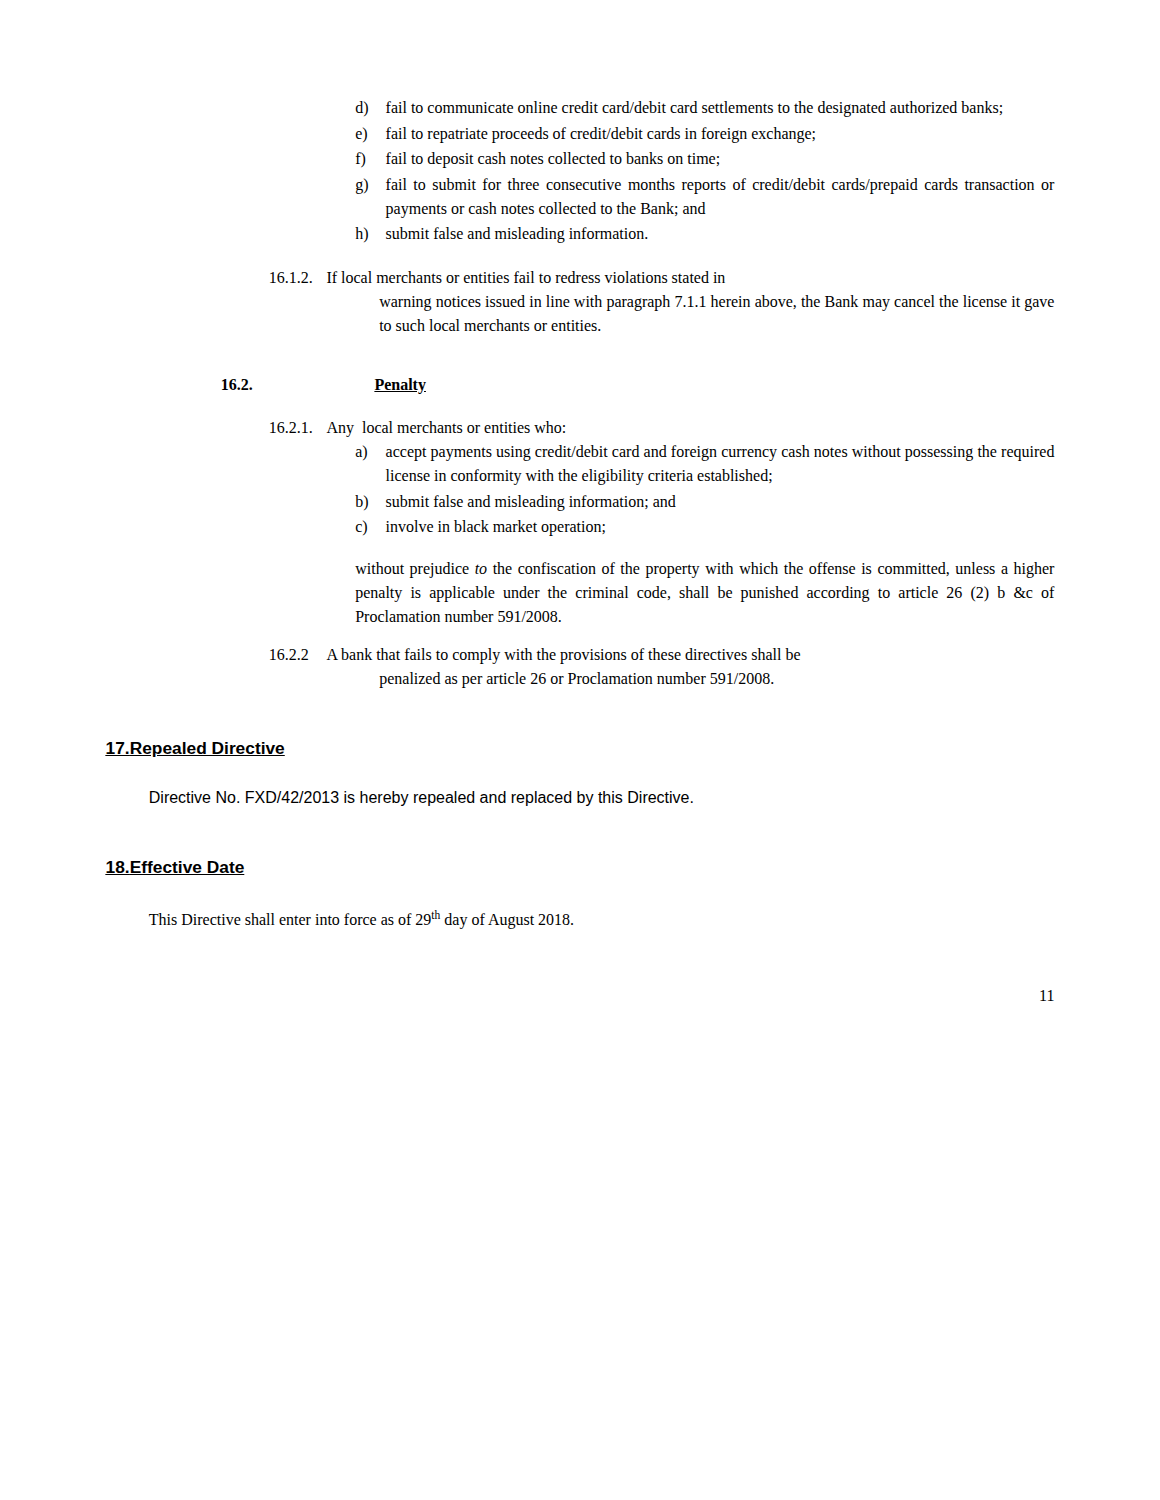d) fail to communicate online credit card/debit card settlements to the designated authorized banks;
e) fail to repatriate proceeds of credit/debit cards in foreign exchange;
f) fail to deposit cash notes collected to banks on time;
g) fail to submit for three consecutive months reports of credit/debit cards/prepaid cards transaction or payments or cash notes collected to the Bank; and
h) submit false and misleading information.
16.1.2. If local merchants or entities fail to redress violations stated in
warning notices issued in line with paragraph 7.1.1 herein above, the Bank may cancel the license it gave to such local merchants or entities.
16.2. Penalty
16.2.1. Any local merchants or entities who:
a) accept payments using credit/debit card and foreign currency cash notes without possessing the required license in conformity with the eligibility criteria established;
b) submit false and misleading information; and
c) involve in black market operation;
without prejudice to the confiscation of the property with which the offense is committed, unless a higher penalty is applicable under the criminal code, shall be punished according to article 26 (2) b &c of Proclamation number 591/2008.
16.2.2 A bank that fails to comply with the provisions of these directives shall be
penalized as per article 26 or Proclamation number 591/2008.
17. Repealed Directive
Directive No. FXD/42/2013 is hereby repealed and replaced by this Directive.
18. Effective Date
This Directive shall enter into force as of 29th day of August 2018.
11